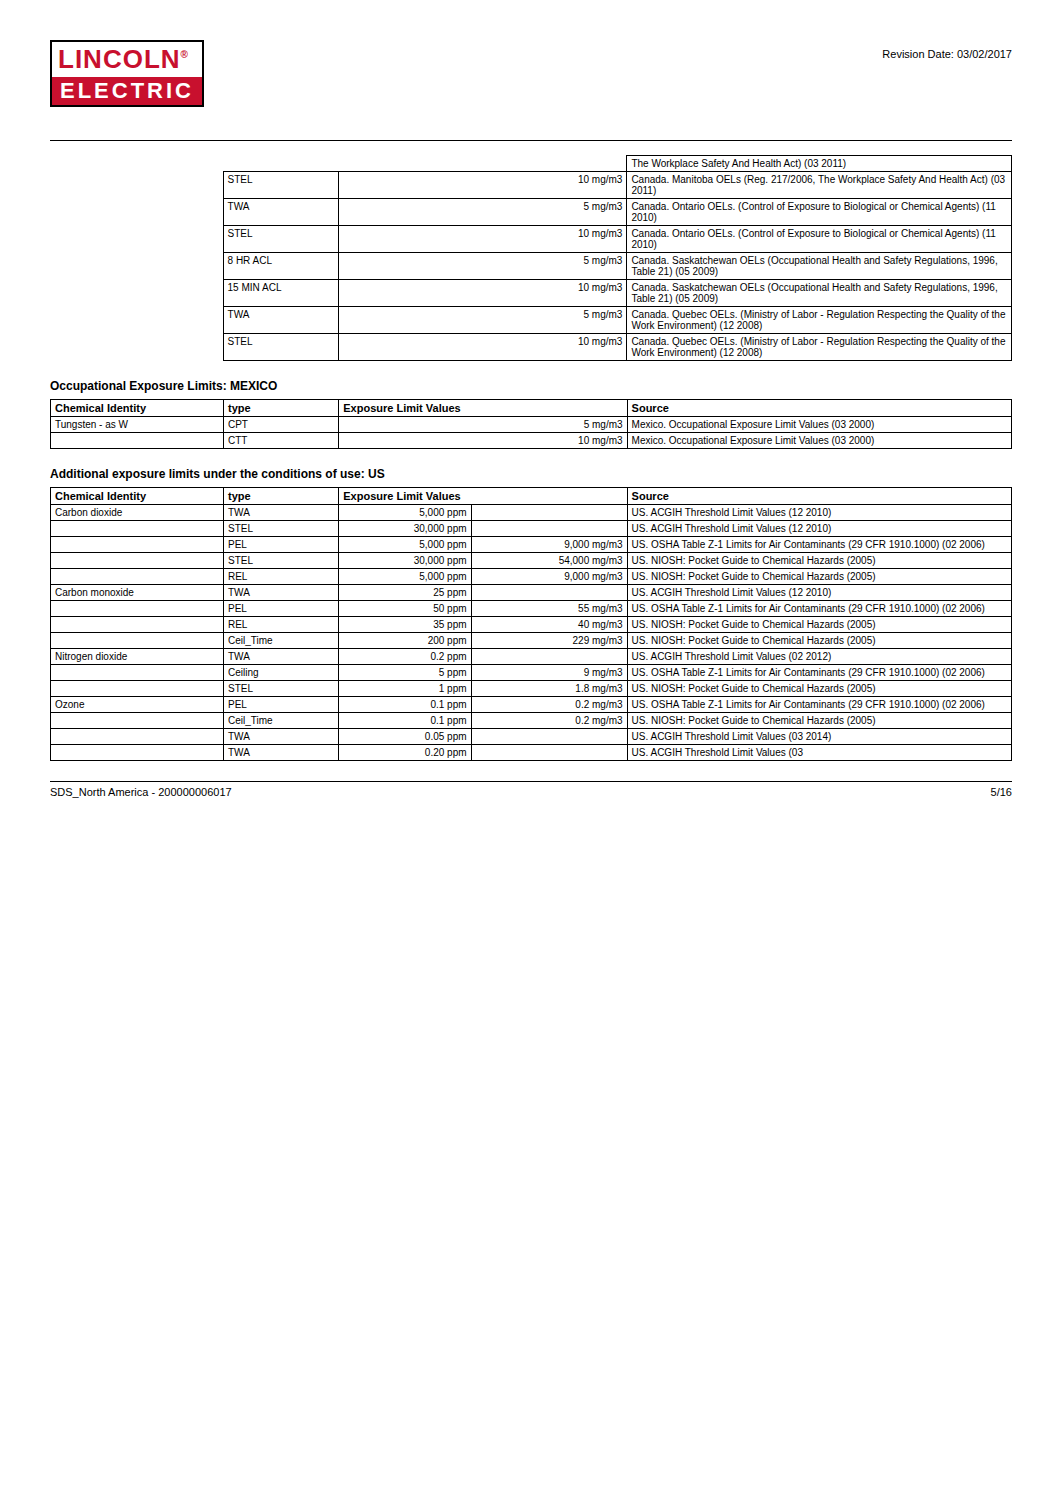LINCOLN®
ELECTRIC
Revision Date: 03/02/2017
| | | | The Workplace Safety And Health Act) (03 2011) |
| | STEL | 10 mg/m3 | Canada. Manitoba OELs (Reg. 217/2006, The Workplace Safety And Health Act) (03 2011) |
| | TWA | 5 mg/m3 | Canada. Ontario OELs. (Control of Exposure to Biological or Chemical Agents) (11 2010) |
| | STEL | 10 mg/m3 | Canada. Ontario OELs. (Control of Exposure to Biological or Chemical Agents) (11 2010) |
| | 8 HR ACL | 5 mg/m3 | Canada. Saskatchewan OELs (Occupational Health and Safety Regulations, 1996, Table 21) (05 2009) |
| | 15 MIN ACL | 10 mg/m3 | Canada. Saskatchewan OELs (Occupational Health and Safety Regulations, 1996, Table 21) (05 2009) |
| | TWA | 5 mg/m3 | Canada. Quebec OELs. (Ministry of Labor - Regulation Respecting the Quality of the Work Environment) (12 2008) |
| | STEL | 10 mg/m3 | Canada. Quebec OELs. (Ministry of Labor - Regulation Respecting the Quality of the Work Environment) (12 2008) |
Occupational Exposure Limits: MEXICO
| Chemical Identity | type | Exposure Limit Values | Source |
| --- | --- | --- | --- |
| Tungsten - as W | CPT | 5 mg/m3 | Mexico. Occupational Exposure Limit Values (03 2000) |
| | CTT | 10 mg/m3 | Mexico. Occupational Exposure Limit Values (03 2000) |
Additional exposure limits under the conditions of use: US
| Chemical Identity | type | Exposure Limit Values | Source |
| --- | --- | --- | --- |
| Carbon dioxide | TWA | 5,000 ppm | | US. ACGIH Threshold Limit Values (12 2010) |
| | STEL | 30,000 ppm | | US. ACGIH Threshold Limit Values (12 2010) |
| | PEL | 5,000 ppm | 9,000 mg/m3 | US. OSHA Table Z-1 Limits for Air Contaminants (29 CFR 1910.1000) (02 2006) |
| | STEL | 30,000 ppm | 54,000 mg/m3 | US. NIOSH: Pocket Guide to Chemical Hazards (2005) |
| | REL | 5,000 ppm | 9,000 mg/m3 | US. NIOSH: Pocket Guide to Chemical Hazards (2005) |
| Carbon monoxide | TWA | 25 ppm | | US. ACGIH Threshold Limit Values (12 2010) |
| | PEL | 50 ppm | 55 mg/m3 | US. OSHA Table Z-1 Limits for Air Contaminants (29 CFR 1910.1000) (02 2006) |
| | REL | 35 ppm | 40 mg/m3 | US. NIOSH: Pocket Guide to Chemical Hazards (2005) |
| | Ceil_Time | 200 ppm | 229 mg/m3 | US. NIOSH: Pocket Guide to Chemical Hazards (2005) |
| Nitrogen dioxide | TWA | 0.2 ppm | | US. ACGIH Threshold Limit Values (02 2012) |
| | Ceiling | 5 ppm | 9 mg/m3 | US. OSHA Table Z-1 Limits for Air Contaminants (29 CFR 1910.1000) (02 2006) |
| | STEL | 1 ppm | 1.8 mg/m3 | US. NIOSH: Pocket Guide to Chemical Hazards (2005) |
| Ozone | PEL | 0.1 ppm | 0.2 mg/m3 | US. OSHA Table Z-1 Limits for Air Contaminants (29 CFR 1910.1000) (02 2006) |
| | Ceil_Time | 0.1 ppm | 0.2 mg/m3 | US. NIOSH: Pocket Guide to Chemical Hazards (2005) |
| | TWA | 0.05 ppm | | US. ACGIH Threshold Limit Values (03 2014) |
| | TWA | 0.20 ppm | | US. ACGIH Threshold Limit Values (03 |
SDS_North America - 200000006017 5/16